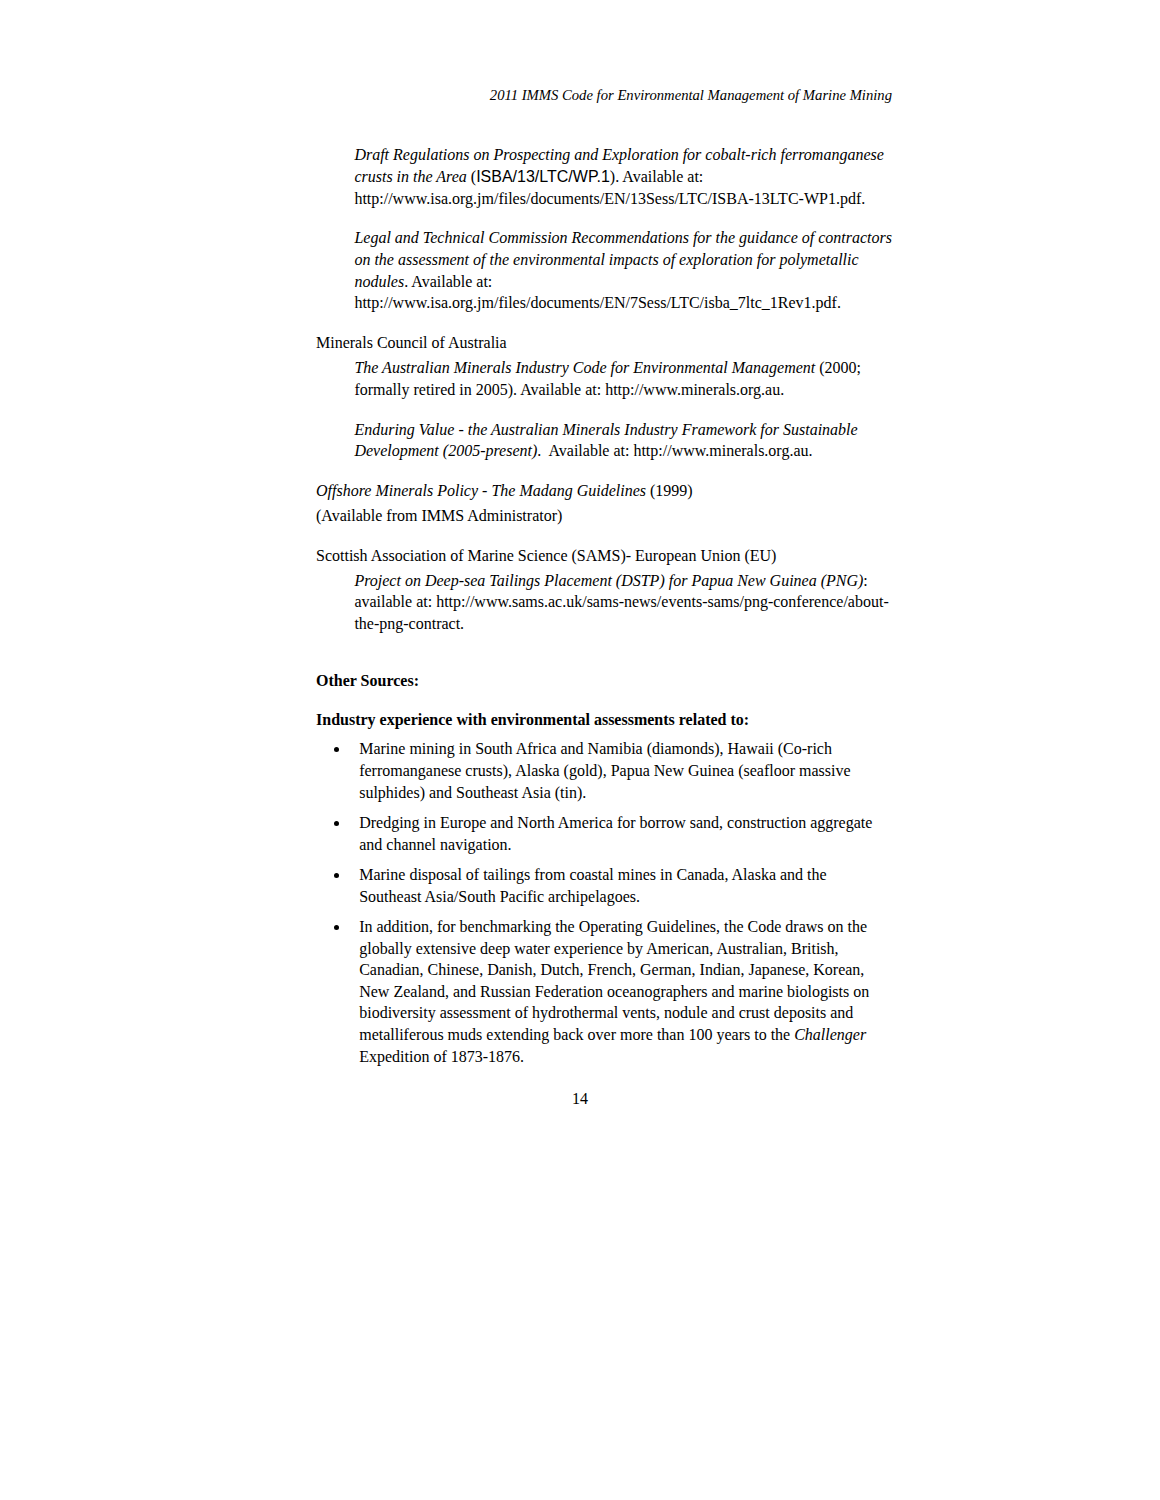2011 IMMS Code for Environmental Management of Marine Mining
Draft Regulations on Prospecting and Exploration for cobalt-rich ferromanganese crusts in the Area (ISBA/13/LTC/WP.1). Available at: http://www.isa.org.jm/files/documents/EN/13Sess/LTC/ISBA-13LTC-WP1.pdf.
Legal and Technical Commission Recommendations for the guidance of contractors on the assessment of the environmental impacts of exploration for polymetallic nodules. Available at: http://www.isa.org.jm/files/documents/EN/7Sess/LTC/isba_7ltc_1Rev1.pdf.
Minerals Council of Australia
The Australian Minerals Industry Code for Environmental Management (2000; formally retired in 2005). Available at: http://www.minerals.org.au.
Enduring Value - the Australian Minerals Industry Framework for Sustainable Development (2005-present). Available at: http://www.minerals.org.au.
Offshore Minerals Policy - The Madang Guidelines (1999)
(Available from IMMS Administrator)
Scottish Association of Marine Science (SAMS)- European Union (EU)
Project on Deep-sea Tailings Placement (DSTP) for Papua New Guinea (PNG): available at: http://www.sams.ac.uk/sams-news/events-sams/png-conference/about-the-png-contract.
Other Sources:
Industry experience with environmental assessments related to:
Marine mining in South Africa and Namibia (diamonds), Hawaii (Co-rich ferromanganese crusts), Alaska (gold), Papua New Guinea (seafloor massive sulphides) and Southeast Asia (tin).
Dredging in Europe and North America for borrow sand, construction aggregate and channel navigation.
Marine disposal of tailings from coastal mines in Canada, Alaska and the Southeast Asia/South Pacific archipelagoes.
In addition, for benchmarking the Operating Guidelines, the Code draws on the globally extensive deep water experience by American, Australian, British, Canadian, Chinese, Danish, Dutch, French, German, Indian, Japanese, Korean, New Zealand, and Russian Federation oceanographers and marine biologists on biodiversity assessment of hydrothermal vents, nodule and crust deposits and metalliferous muds extending back over more than 100 years to the Challenger Expedition of 1873-1876.
14